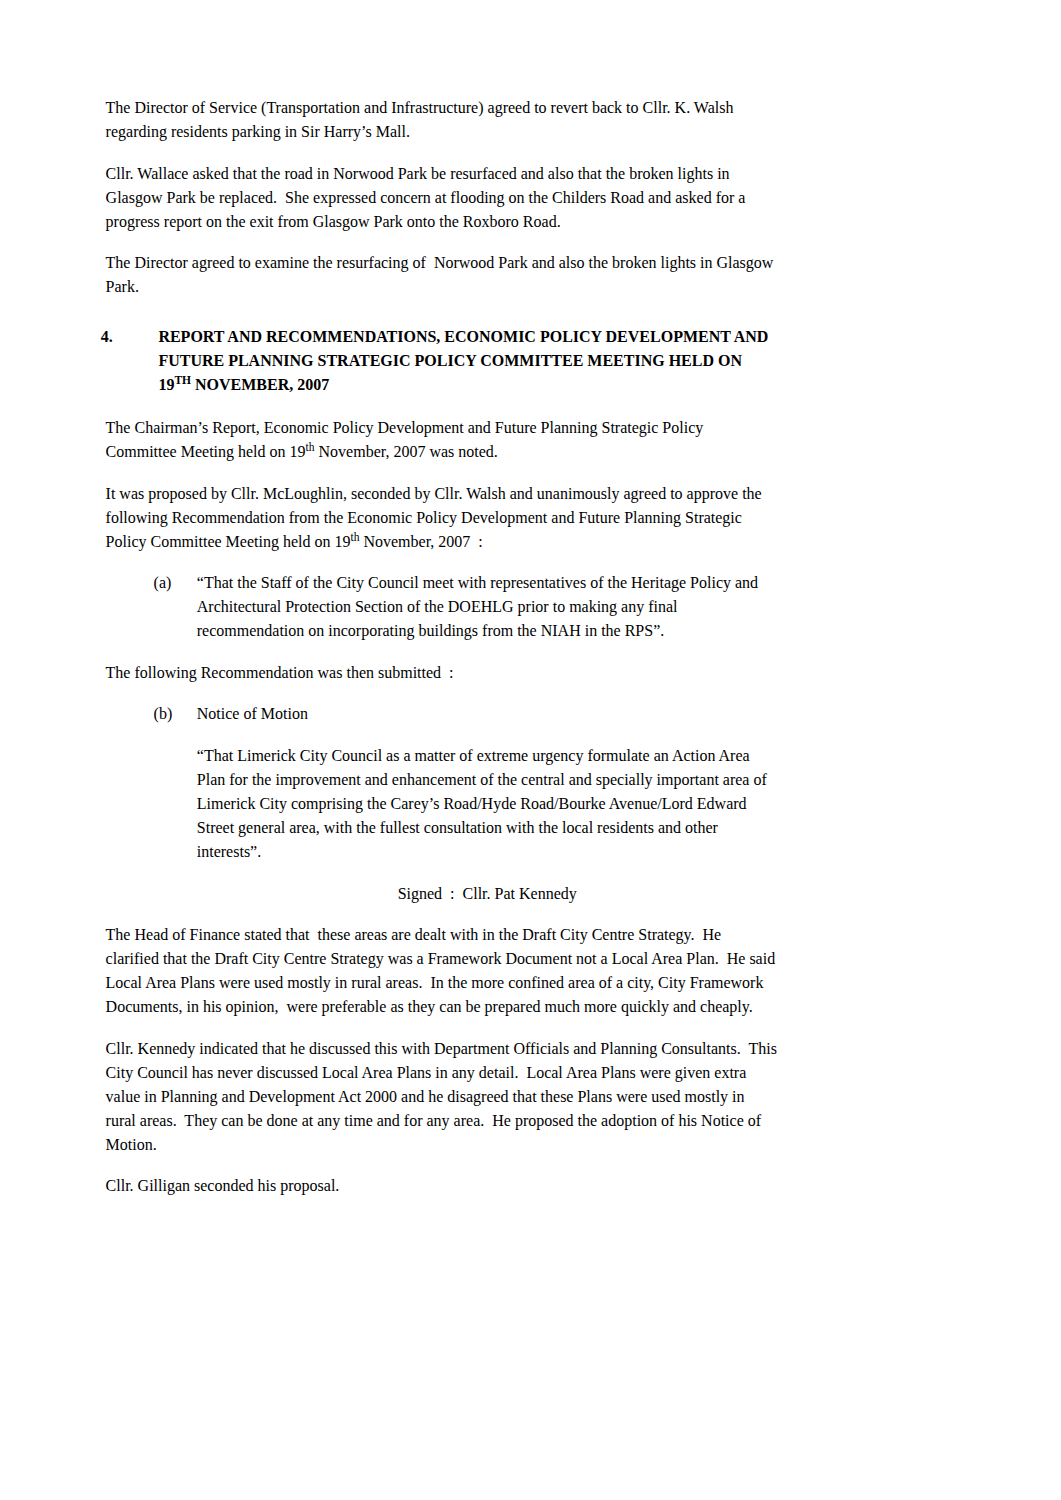The Director of Service (Transportation and Infrastructure) agreed to revert back to Cllr. K. Walsh regarding residents parking in Sir Harry’s Mall.
Cllr. Wallace asked that the road in Norwood Park be resurfaced and also that the broken lights in Glasgow Park be replaced. She expressed concern at flooding on the Childers Road and asked for a progress report on the exit from Glasgow Park onto the Roxboro Road.
The Director agreed to examine the resurfacing of Norwood Park and also the broken lights in Glasgow Park.
4. Report and Recommendations, Economic Policy Development and Future Planning Strategic Policy Committee Meeting held on 19th November, 2007
The Chairman’s Report, Economic Policy Development and Future Planning Strategic Policy Committee Meeting held on 19th November, 2007 was noted.
It was proposed by Cllr. McLoughlin, seconded by Cllr. Walsh and unanimously agreed to approve the following Recommendation from the Economic Policy Development and Future Planning Strategic Policy Committee Meeting held on 19th November, 2007 :
(a)“That the Staff of the City Council meet with representatives of the Heritage Policy and Architectural Protection Section of the DOEHLG prior to making any final recommendation on incorporating buildings from the NIAH in the RPS”.
The following Recommendation was then submitted :
(b) Notice of Motion
“That Limerick City Council as a matter of extreme urgency formulate an Action Area Plan for the improvement and enhancement of the central and specially important area of Limerick City comprising the Carey’s Road/Hyde Road/Bourke Avenue/Lord Edward Street general area, with the fullest consultation with the local residents and other interests”.
Signed : Cllr. Pat Kennedy
The Head of Finance stated that these areas are dealt with in the Draft City Centre Strategy. He clarified that the Draft City Centre Strategy was a Framework Document not a Local Area Plan. He said Local Area Plans were used mostly in rural areas. In the more confined area of a city, City Framework Documents, in his opinion, were preferable as they can be prepared much more quickly and cheaply.
Cllr. Kennedy indicated that he discussed this with Department Officials and Planning Consultants. This City Council has never discussed Local Area Plans in any detail. Local Area Plans were given extra value in Planning and Development Act 2000 and he disagreed that these Plans were used mostly in rural areas. They can be done at any time and for any area. He proposed the adoption of his Notice of Motion.
Cllr. Gilligan seconded his proposal.